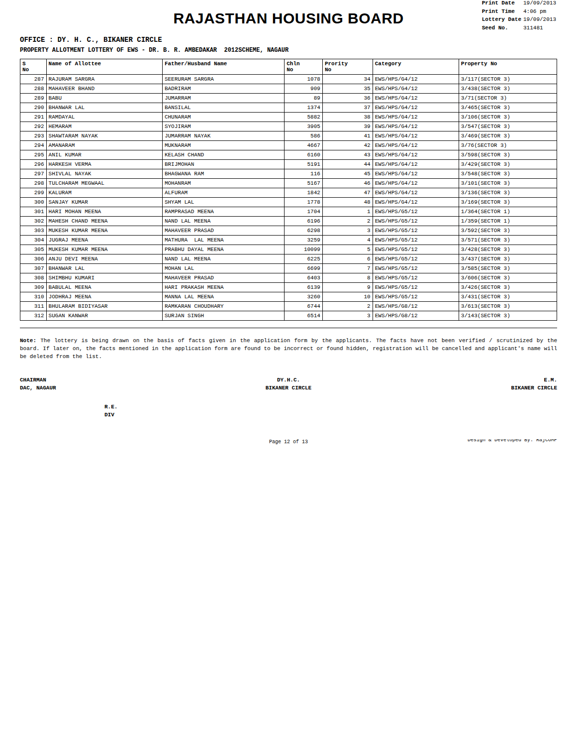RAJASTHAN HOUSING BOARD
| Print Date | 19/09/2013 |
| Print Time | 4:06 pm |
| Lottery Date | 19/09/2013 |
| Seed No. | 311481 |
OFFICE : DY. H. C., BIKANER CIRCLE
PROPERTY ALLOTMENT LOTTERY OF EWS - DR. B. R. AMBEDAKAR 2012SCHEME, NAGAUR
| S No | Name of Allottee | Father/Husband Name | Chln No | Prority No | Category | Property No |
| --- | --- | --- | --- | --- | --- | --- |
| 287 | RAJURAM SARGRA | SEERURAM SARGRA | 1078 | 34 | EWS/HPS/G4/12 | 3/117(SECTOR 3) |
| 288 | MAHAVEER BHAND | BADRIRAM | 909 | 35 | EWS/HPS/G4/12 | 3/438(SECTOR 3) |
| 289 | BABU | JUMARRAM | 89 | 36 | EWS/HPS/G4/12 | 3/71(SECTOR 3) |
| 290 | BHANWAR LAL | BANSILAL | 1374 | 37 | EWS/HPS/G4/12 | 3/465(SECTOR 3) |
| 291 | RAMDAYAL | CHUNARAM | 5882 | 38 | EWS/HPS/G4/12 | 3/106(SECTOR 3) |
| 292 | HEMARAM | SYOJIRAM | 3905 | 39 | EWS/HPS/G4/12 | 3/547(SECTOR 3) |
| 293 | SHAWTARAM NAYAK | JUMARRAM NAYAK | 586 | 41 | EWS/HPS/G4/12 | 3/469(SECTOR 3) |
| 294 | AMANARAM | MUKNARAM | 4667 | 42 | EWS/HPS/G4/12 | 3/76(SECTOR 3) |
| 295 | ANIL KUMAR | KELASH CHAND | 6160 | 43 | EWS/HPS/G4/12 | 3/598(SECTOR 3) |
| 296 | HARKESH VERMA | BRIJMOHAN | 5191 | 44 | EWS/HPS/G4/12 | 3/429(SECTOR 3) |
| 297 | SHIVLAL NAYAK | BHAGWANA RAM | 116 | 45 | EWS/HPS/G4/12 | 3/548(SECTOR 3) |
| 298 | TULCHARAM MEGWAAL | MOHANRAM | 5167 | 46 | EWS/HPS/G4/12 | 3/101(SECTOR 3) |
| 299 | KALURAM | ALFURAM | 1842 | 47 | EWS/HPS/G4/12 | 3/136(SECTOR 3) |
| 300 | SANJAY KUMAR | SHYAM LAL | 1778 | 48 | EWS/HPS/G4/12 | 3/169(SECTOR 3) |
| 301 | HARI MOHAN MEENA | RAMPRASAD MEENA | 1704 | 1 | EWS/HPS/G5/12 | 1/364(SECTOR 1) |
| 302 | MAHESH CHAND MEENA | NAND LAL MEENA | 6196 | 2 | EWS/HPS/G5/12 | 1/359(SECTOR 1) |
| 303 | MUKESH KUMAR MEENA | MAHAVEER PRASAD | 6298 | 3 | EWS/HPS/G5/12 | 3/592(SECTOR 3) |
| 304 | JUGRAJ MEENA | MATHURA LAL MEENA | 3259 | 4 | EWS/HPS/G5/12 | 3/571(SECTOR 3) |
| 305 | MUKESH KUMAR MEENA | PRABHU DAYAL MEENA | 10099 | 5 | EWS/HPS/G5/12 | 3/428(SECTOR 3) |
| 306 | ANJU DEVI MEENA | NAND LAL MEENA | 6225 | 6 | EWS/HPS/G5/12 | 3/437(SECTOR 3) |
| 307 | BHANWAR LAL | MOHAN LAL | 6699 | 7 | EWS/HPS/G5/12 | 3/585(SECTOR 3) |
| 308 | SHIMBHU KUMARI | MAHAVEER PRASAD | 6403 | 8 | EWS/HPS/G5/12 | 3/606(SECTOR 3) |
| 309 | BABULAL MEENA | HARI PRAKASH MEENA | 6139 | 9 | EWS/HPS/G5/12 | 3/426(SECTOR 3) |
| 310 | JODHRAJ MEENA | MANNA LAL MEENA | 3260 | 10 | EWS/HPS/G5/12 | 3/431(SECTOR 3) |
| 311 | BHULARAM BIDIYASAR | RAMKARAN CHOUDHARY | 6744 | 2 | EWS/HPS/G8/12 | 3/613(SECTOR 3) |
| 312 | SUGAN KANWAR | SURJAN SINGH | 6514 | 3 | EWS/HPS/G8/12 | 3/143(SECTOR 3) |
Note: The lottery is being drawn on the basis of facts given in the application form by the applicants. The facts have not been verified / scrutinized by the board. If later on, the facts mentioned in the application form are found to be incorrect or found hidden, registration will be cancelled and applicant's name will be deleted from the list.
| CHAIRMAN | DY.H.C. | E.M. |
| DAC, NAGAUR | BIKANER CIRCLE | BIKANER CIRCLE |
R.E.
DIV
Page 12 of 13
Design & Developed By: RajCOMP